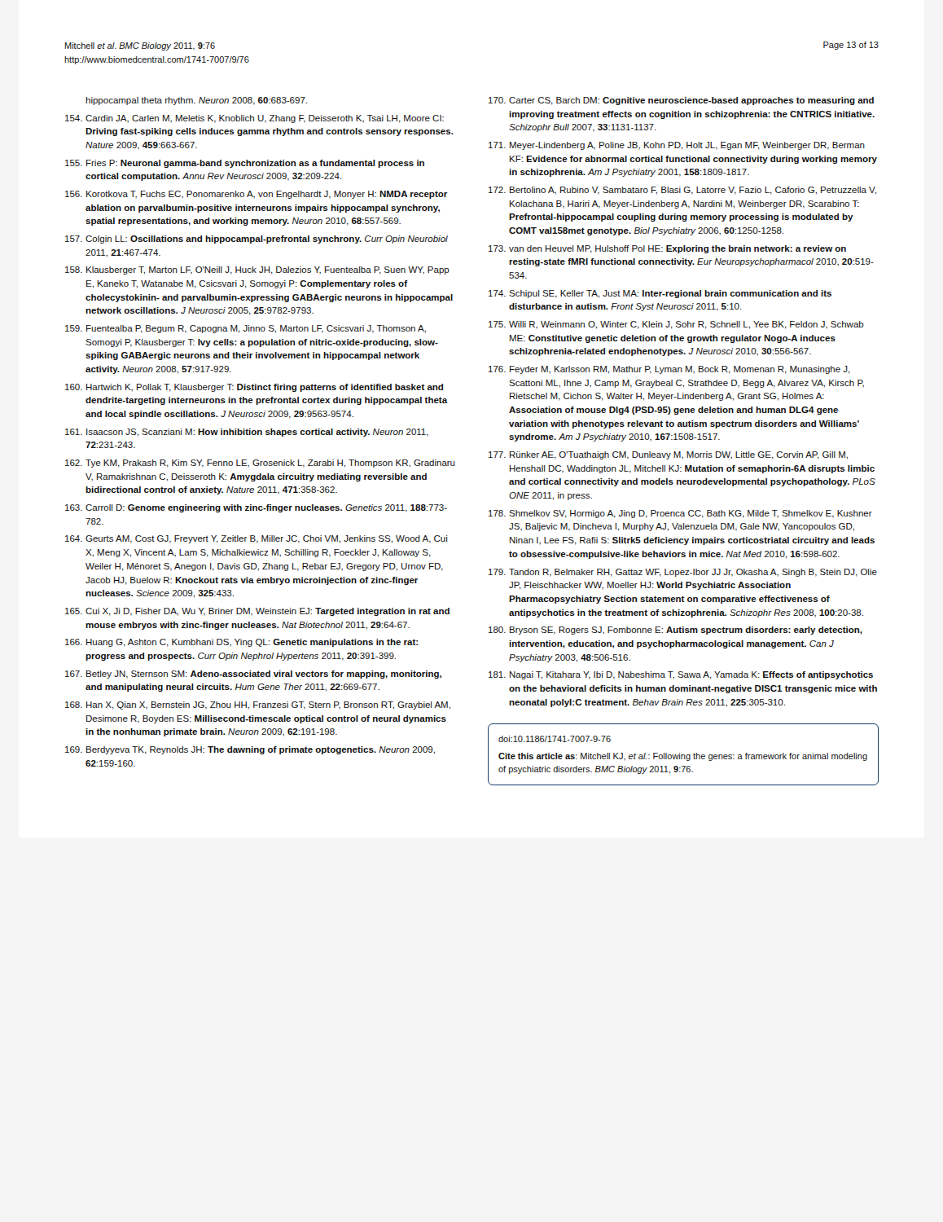Mitchell et al. BMC Biology 2011, 9:76 http://www.biomedcentral.com/1741-7007/9/76
Page 13 of 13
hippocampal theta rhythm. Neuron 2008, 60:683-697.
154. Cardin JA, Carlen M, Meletis K, Knoblich U, Zhang F, Deisseroth K, Tsai LH, Moore CI: Driving fast-spiking cells induces gamma rhythm and controls sensory responses. Nature 2009, 459:663-667.
155. Fries P: Neuronal gamma-band synchronization as a fundamental process in cortical computation. Annu Rev Neurosci 2009, 32:209-224.
156. Korotkova T, Fuchs EC, Ponomarenko A, von Engelhardt J, Monyer H: NMDA receptor ablation on parvalbumin-positive interneurons impairs hippocampal synchrony, spatial representations, and working memory. Neuron 2010, 68:557-569.
157. Colgin LL: Oscillations and hippocampal-prefrontal synchrony. Curr Opin Neurobiol 2011, 21:467-474.
158. Klausberger T, Marton LF, O'Neill J, Huck JH, Dalezios Y, Fuentealba P, Suen WY, Papp E, Kaneko T, Watanabe M, Csicsvari J, Somogyi P: Complementary roles of cholecystokinin- and parvalbumin-expressing GABAergic neurons in hippocampal network oscillations. J Neurosci 2005, 25:9782-9793.
159. Fuentealba P, Begum R, Capogna M, Jinno S, Marton LF, Csicsvari J, Thomson A, Somogyi P, Klausberger T: Ivy cells: a population of nitric-oxide-producing, slow-spiking GABAergic neurons and their involvement in hippocampal network activity. Neuron 2008, 57:917-929.
160. Hartwich K, Pollak T, Klausberger T: Distinct firing patterns of identified basket and dendrite-targeting interneurons in the prefrontal cortex during hippocampal theta and local spindle oscillations. J Neurosci 2009, 29:9563-9574.
161. Isaacson JS, Scanziani M: How inhibition shapes cortical activity. Neuron 2011, 72:231-243.
162. Tye KM, Prakash R, Kim SY, Fenno LE, Grosenick L, Zarabi H, Thompson KR, Gradinaru V, Ramakrishnan C, Deisseroth K: Amygdala circuitry mediating reversible and bidirectional control of anxiety. Nature 2011, 471:358-362.
163. Carroll D: Genome engineering with zinc-finger nucleases. Genetics 2011, 188:773-782.
164. Geurts AM, Cost GJ, Freyvert Y, Zeitler B, Miller JC, Choi VM, Jenkins SS, Wood A, Cui X, Meng X, Vincent A, Lam S, Michalkiewicz M, Schilling R, Foeckler J, Kalloway S, Weiler H, Ménoret S, Anegon I, Davis GD, Zhang L, Rebar EJ, Gregory PD, Urnov FD, Jacob HJ, Buelow R: Knockout rats via embryo microinjection of zinc-finger nucleases. Science 2009, 325:433.
165. Cui X, Ji D, Fisher DA, Wu Y, Briner DM, Weinstein EJ: Targeted integration in rat and mouse embryos with zinc-finger nucleases. Nat Biotechnol 2011, 29:64-67.
166. Huang G, Ashton C, Kumbhani DS, Ying QL: Genetic manipulations in the rat: progress and prospects. Curr Opin Nephrol Hypertens 2011, 20:391-399.
167. Betley JN, Sternson SM: Adeno-associated viral vectors for mapping, monitoring, and manipulating neural circuits. Hum Gene Ther 2011, 22:669-677.
168. Han X, Qian X, Bernstein JG, Zhou HH, Franzesi GT, Stern P, Bronson RT, Graybiel AM, Desimone R, Boyden ES: Millisecond-timescale optical control of neural dynamics in the nonhuman primate brain. Neuron 2009, 62:191-198.
169. Berdyyeva TK, Reynolds JH: The dawning of primate optogenetics. Neuron 2009, 62:159-160.
170. Carter CS, Barch DM: Cognitive neuroscience-based approaches to measuring and improving treatment effects on cognition in schizophrenia: the CNTRICS initiative. Schizophr Bull 2007, 33:1131-1137.
171. Meyer-Lindenberg A, Poline JB, Kohn PD, Holt JL, Egan MF, Weinberger DR, Berman KF: Evidence for abnormal cortical functional connectivity during working memory in schizophrenia. Am J Psychiatry 2001, 158:1809-1817.
172. Bertolino A, Rubino V, Sambataro F, Blasi G, Latorre V, Fazio L, Caforio G, Petruzzella V, Kolachana B, Hariri A, Meyer-Lindenberg A, Nardini M, Weinberger DR, Scarabino T: Prefrontal-hippocampal coupling during memory processing is modulated by COMT val158met genotype. Biol Psychiatry 2006, 60:1250-1258.
173. van den Heuvel MP, Hulshoff Pol HE: Exploring the brain network: a review on resting-state fMRI functional connectivity. Eur Neuropsychopharmacol 2010, 20:519-534.
174. Schipul SE, Keller TA, Just MA: Inter-regional brain communication and its disturbance in autism. Front Syst Neurosci 2011, 5:10.
175. Willi R, Weinmann O, Winter C, Klein J, Sohr R, Schnell L, Yee BK, Feldon J, Schwab ME: Constitutive genetic deletion of the growth regulator Nogo-A induces schizophrenia-related endophenotypes. J Neurosci 2010, 30:556-567.
176. Feyder M, Karlsson RM, Mathur P, Lyman M, Bock R, Momenan R, Munasinghe J, Scattoni ML, Ihne J, Camp M, Graybeal C, Strathdee D, Begg A, Alvarez VA, Kirsch P, Rietschel M, Cichon S, Walter H, Meyer-Lindenberg A, Grant SG, Holmes A: Association of mouse Dlg4 (PSD-95) gene deletion and human DLG4 gene variation with phenotypes relevant to autism spectrum disorders and Williams' syndrome. Am J Psychiatry 2010, 167:1508-1517.
177. Rünker AE, O'Tuathaigh CM, Dunleavy M, Morris DW, Little GE, Corvin AP, Gill M, Henshall DC, Waddington JL, Mitchell KJ: Mutation of semaphorin-6A disrupts limbic and cortical connectivity and models neurodevelopmental psychopathology. PLoS ONE 2011, in press.
178. Shmelkov SV, Hormigo A, Jing D, Proenca CC, Bath KG, Milde T, Shmelkov E, Kushner JS, Baljevic M, Dincheva I, Murphy AJ, Valenzuela DM, Gale NW, Yancopoulos GD, Ninan I, Lee FS, Rafii S: Slitrk5 deficiency impairs corticostriatal circuitry and leads to obsessive-compulsive-like behaviors in mice. Nat Med 2010, 16:598-602.
179. Tandon R, Belmaker RH, Gattaz WF, Lopez-Ibor JJ Jr, Okasha A, Singh B, Stein DJ, Olie JP, Fleischhacker WW, Moeller HJ: World Psychiatric Association Pharmacopsychiatry Section statement on comparative effectiveness of antipsychotics in the treatment of schizophrenia. Schizophr Res 2008, 100:20-38.
180. Bryson SE, Rogers SJ, Fombonne E: Autism spectrum disorders: early detection, intervention, education, and psychopharmacological management. Can J Psychiatry 2003, 48:506-516.
181. Nagai T, Kitahara Y, Ibi D, Nabeshima T, Sawa A, Yamada K: Effects of antipsychotics on the behavioral deficits in human dominant-negative DISC1 transgenic mice with neonatal polyI:C treatment. Behav Brain Res 2011, 225:305-310.
doi:10.1186/1741-7007-9-76
Cite this article as: Mitchell KJ, et al.: Following the genes: a framework for animal modeling of psychiatric disorders. BMC Biology 2011, 9:76.